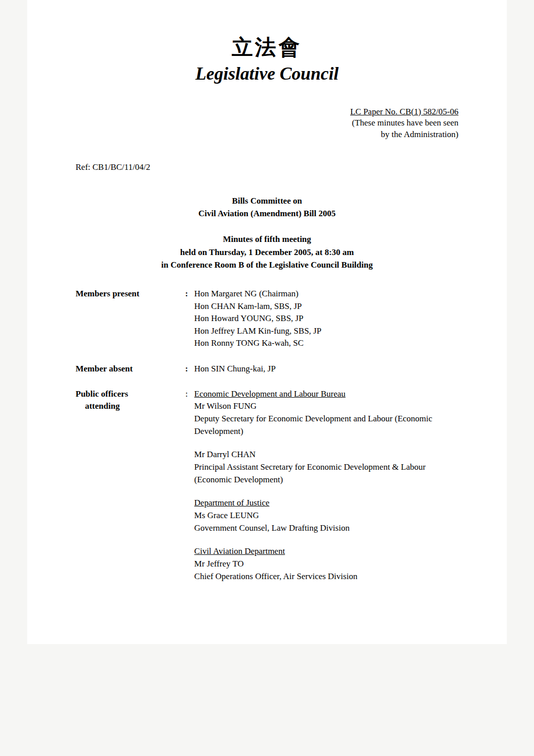立法會
Legislative Council
LC Paper No. CB(1) 582/05-06 (These minutes have been seen by the Administration)
Ref: CB1/BC/11/04/2
Bills Committee on
Civil Aviation (Amendment) Bill 2005
Minutes of fifth meeting
held on Thursday, 1 December 2005, at 8:30 am
in Conference Room B of the Legislative Council Building
| Members present | : | Hon Margaret NG (Chairman) Hon CHAN Kam-lam, SBS, JP Hon Howard YOUNG, SBS, JP Hon Jeffrey LAM Kin-fung, SBS, JP Hon Ronny TONG Ka-wah, SC |
| Member absent | : | Hon SIN Chung-kai, JP |
| Public officers attending | : | Economic Development and Labour Bureau Mr Wilson FUNG Deputy Secretary for Economic Development and Labour (Economic Development) Mr Darryl CHAN Principal Assistant Secretary for Economic Development & Labour (Economic Development) Department of Justice Ms Grace LEUNG Government Counsel, Law Drafting Division Civil Aviation Department Mr Jeffrey TO Chief Operations Officer, Air Services Division |